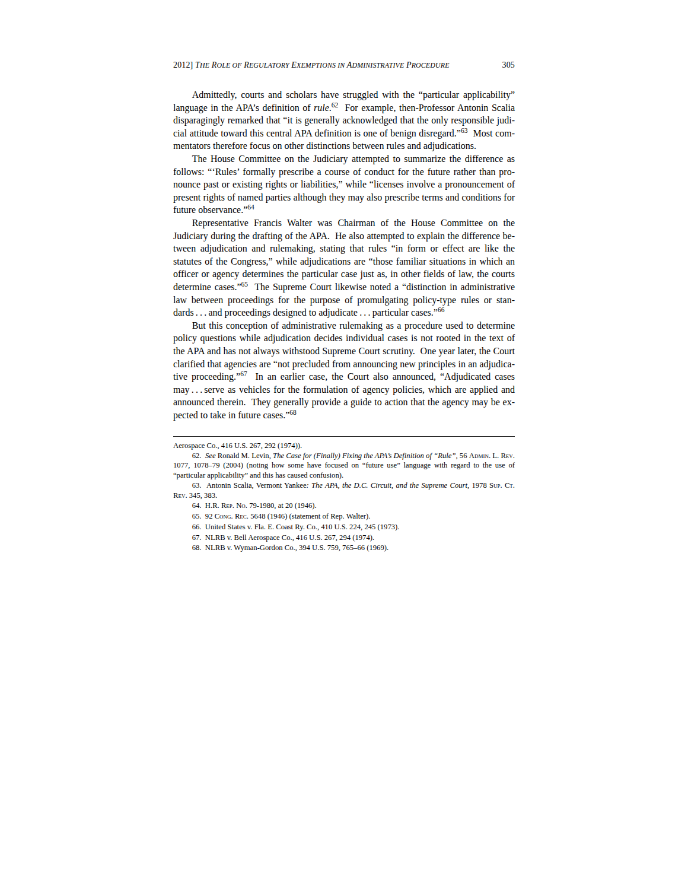2012] THE ROLE OF REGULATORY EXEMPTIONS IN ADMINISTRATIVE PROCEDURE 305
Admittedly, courts and scholars have struggled with the “particular applicability” language in the APA’s definition of rule.62 For example, then-Professor Antonin Scalia disparagingly remarked that “it is generally acknowledged that the only responsible judicial attitude toward this central APA definition is one of benign disregard.”63 Most commentators therefore focus on other distinctions between rules and adjudications.
The House Committee on the Judiciary attempted to summarize the difference as follows: “‘Rules’ formally prescribe a course of conduct for the future rather than pronounce past or existing rights or liabilities,” while “licenses involve a pronouncement of present rights of named parties although they may also prescribe terms and conditions for future observance.”64
Representative Francis Walter was Chairman of the House Committee on the Judiciary during the drafting of the APA. He also attempted to explain the difference between adjudication and rulemaking, stating that rules “in form or effect are like the statutes of the Congress,” while adjudications are “those familiar situations in which an officer or agency determines the particular case just as, in other fields of law, the courts determine cases.”65 The Supreme Court likewise noted a “distinction in administrative law between proceedings for the purpose of promulgating policy-type rules or standards . . . and proceedings designed to adjudicate . . . particular cases.”66
But this conception of administrative rulemaking as a procedure used to determine policy questions while adjudication decides individual cases is not rooted in the text of the APA and has not always withstood Supreme Court scrutiny. One year later, the Court clarified that agencies are “not precluded from announcing new principles in an adjudicative proceeding.”67 In an earlier case, the Court also announced, “Adjudicated cases may . . . serve as vehicles for the formulation of agency policies, which are applied and announced therein. They generally provide a guide to action that the agency may be expected to take in future cases.”68
Aerospace Co., 416 U.S. 267, 292 (1974)).
62. See Ronald M. Levin, The Case for (Finally) Fixing the APA’s Definition of “Rule”, 56 Admin. L. Rev. 1077, 1078–79 (2004) (noting how some have focused on “future use” language with regard to the use of “particular applicability” and this has caused confusion).
63. Antonin Scalia, Vermont Yankee: The APA, the D.C. Circuit, and the Supreme Court, 1978 Sup. Ct. Rev. 345, 383.
64. H.R. Rep. No. 79-1980, at 20 (1946).
65. 92 Cong. Rec. 5648 (1946) (statement of Rep. Walter).
66. United States v. Fla. E. Coast Ry. Co., 410 U.S. 224, 245 (1973).
67. NLRB v. Bell Aerospace Co., 416 U.S. 267, 294 (1974).
68. NLRB v. Wyman-Gordon Co., 394 U.S. 759, 765–66 (1969).